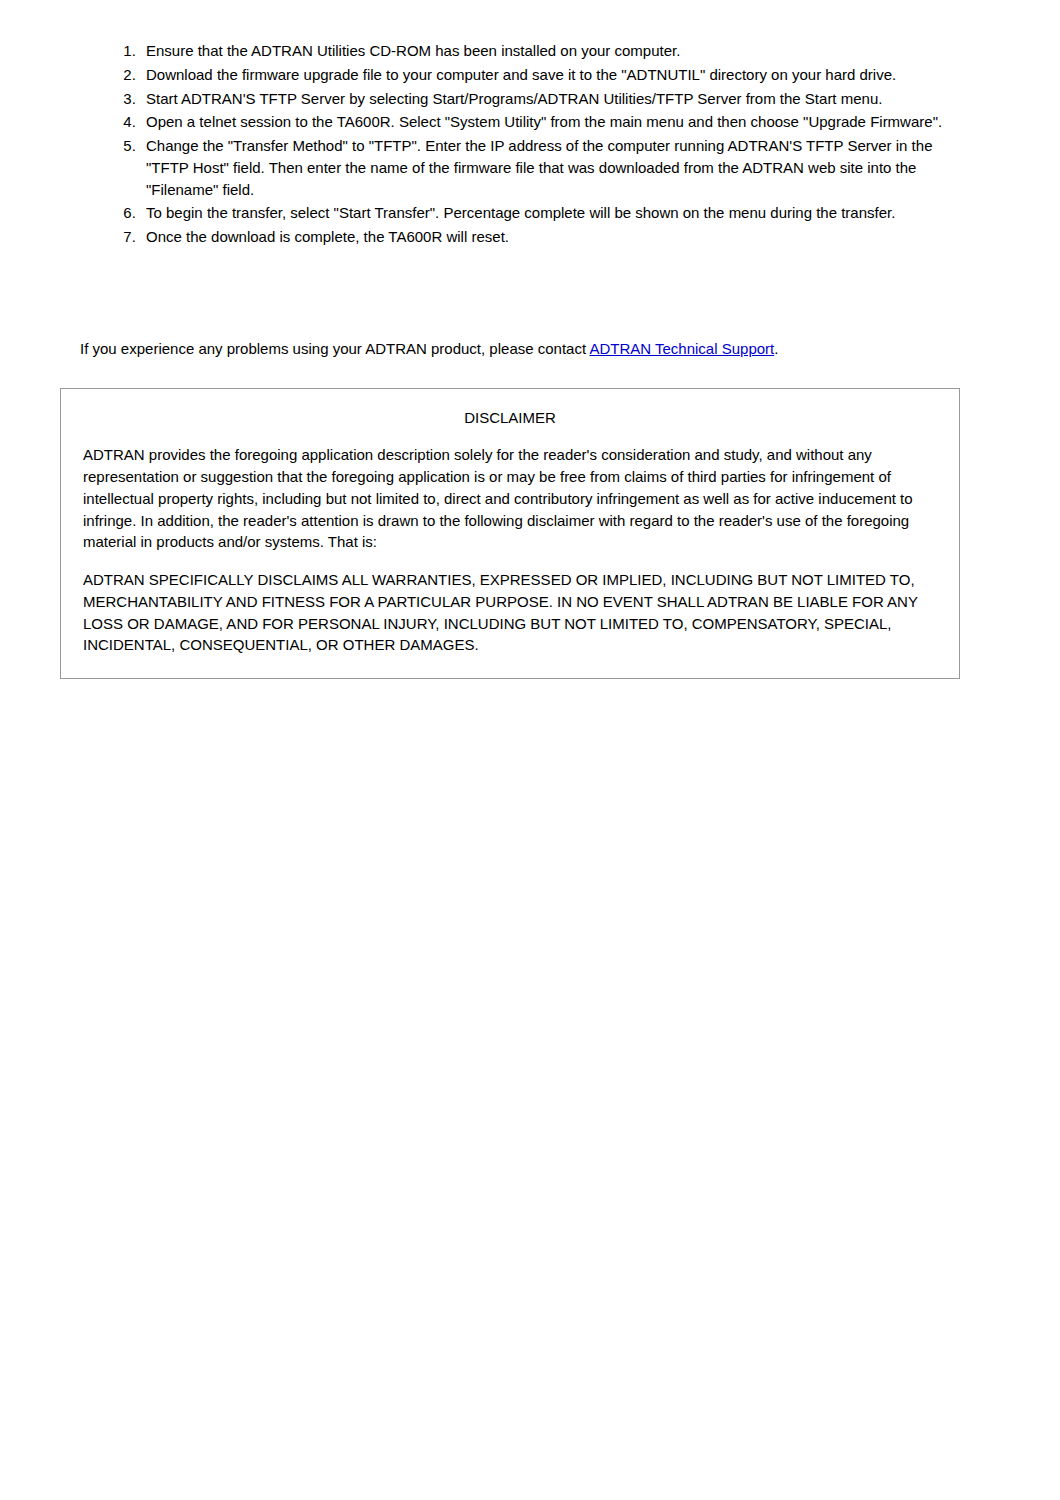Ensure that the ADTRAN Utilities CD-ROM has been installed on your computer.
Download the firmware upgrade file to your computer and save it to the "ADTNUTIL" directory on your hard drive.
Start ADTRAN'S TFTP Server by selecting Start/Programs/ADTRAN Utilities/TFTP Server from the Start menu.
Open a telnet session to the TA600R. Select "System Utility" from the main menu and then choose "Upgrade Firmware".
Change the "Transfer Method" to "TFTP". Enter the IP address of the computer running ADTRAN'S TFTP Server in the "TFTP Host" field. Then enter the name of the firmware file that was downloaded from the ADTRAN web site into the "Filename" field.
To begin the transfer, select "Start Transfer". Percentage complete will be shown on the menu during the transfer.
Once the download is complete, the TA600R will reset.
If you experience any problems using your ADTRAN product, please contact ADTRAN Technical Support.
DISCLAIMER
ADTRAN provides the foregoing application description solely for the reader's consideration and study, and without any representation or suggestion that the foregoing application is or may be free from claims of third parties for infringement of intellectual property rights, including but not limited to, direct and contributory infringement as well as for active inducement to infringe. In addition, the reader's attention is drawn to the following disclaimer with regard to the reader's use of the foregoing material in products and/or systems. That is:
ADTRAN SPECIFICALLY DISCLAIMS ALL WARRANTIES, EXPRESSED OR IMPLIED, INCLUDING BUT NOT LIMITED TO, MERCHANTABILITY AND FITNESS FOR A PARTICULAR PURPOSE. IN NO EVENT SHALL ADTRAN BE LIABLE FOR ANY LOSS OR DAMAGE, AND FOR PERSONAL INJURY, INCLUDING BUT NOT LIMITED TO, COMPENSATORY, SPECIAL, INCIDENTAL, CONSEQUENTIAL, OR OTHER DAMAGES.